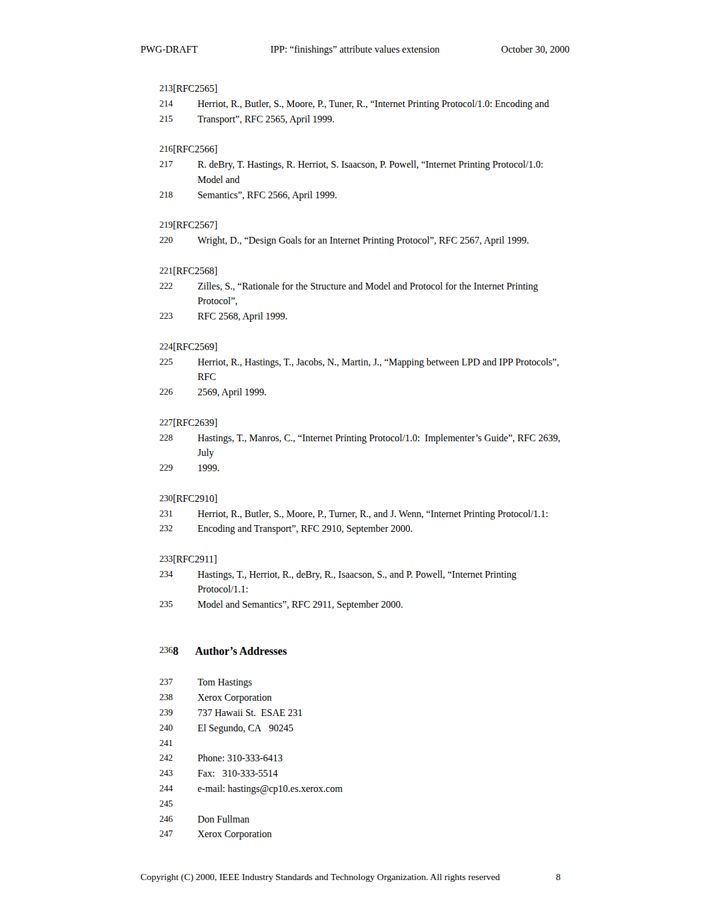PWG-DRAFT
IPP: “finishings” attribute values extension
October 30, 2000
| 213 | [RFC2565] |
| 214 | Herriot, R., Butler, S., Moore, P., Tuner, R., “Internet Printing Protocol/1.0: Encoding and |
| 215 | Transport”, RFC 2565, April 1999. |
| 216 | [RFC2566] |
| 217 | R. deBry, T. Hastings, R. Herriot, S. Isaacson, P. Powell, “Internet Printing Protocol/1.0: Model and |
| 218 | Semantics”, RFC 2566, April 1999. |
| 219 | [RFC2567] |
| 220 | Wright, D., “Design Goals for an Internet Printing Protocol”, RFC 2567, April 1999. |
| 221 | [RFC2568] |
| 222 | Zilles, S., “Rationale for the Structure and Model and Protocol for the Internet Printing Protocol”, |
| 223 | RFC 2568, April 1999. |
| 224 | [RFC2569] |
| 225 | Herriot, R., Hastings, T., Jacobs, N., Martin, J., “Mapping between LPD and IPP Protocols”, RFC |
| 226 | 2569, April 1999. |
| 227 | [RFC2639] |
| 228 | Hastings, T., Manros, C., “Internet Printing Protocol/1.0: Implementer’s Guide”, RFC 2639, July |
| 229 | 1999. |
| 230 | [RFC2910] |
| 231 | Herriot, R., Butler, S., Moore, P., Turner, R., and J. Wenn, “Internet Printing Protocol/1.1: |
| 232 | Encoding and Transport”, RFC 2910, September 2000. |
| 233 | [RFC2911] |
| 234 | Hastings, T., Herriot, R., deBry, R., Isaacson, S., and P. Powell, “Internet Printing Protocol/1.1: |
| 235 | Model and Semantics”, RFC 2911, September 2000. |
| 236 | 8 Author’s Addresses |
| 237 | Tom Hastings |
| 238 | Xerox Corporation |
| 239 | 737 Hawaii St. ESAE 231 |
| 240 | El Segundo, CA 90245 |
| 241 | |
| 242 | Phone: 310-333-6413 |
| 243 | Fax: 310-333-5514 |
| 244 | e-mail: hastings@cp10.es.xerox.com |
| 245 | |
| 246 | Don Fullman |
| 247 | Xerox Corporation |
Copyright (C) 2000, IEEE Industry Standards and Technology Organization. All rights reserved
8